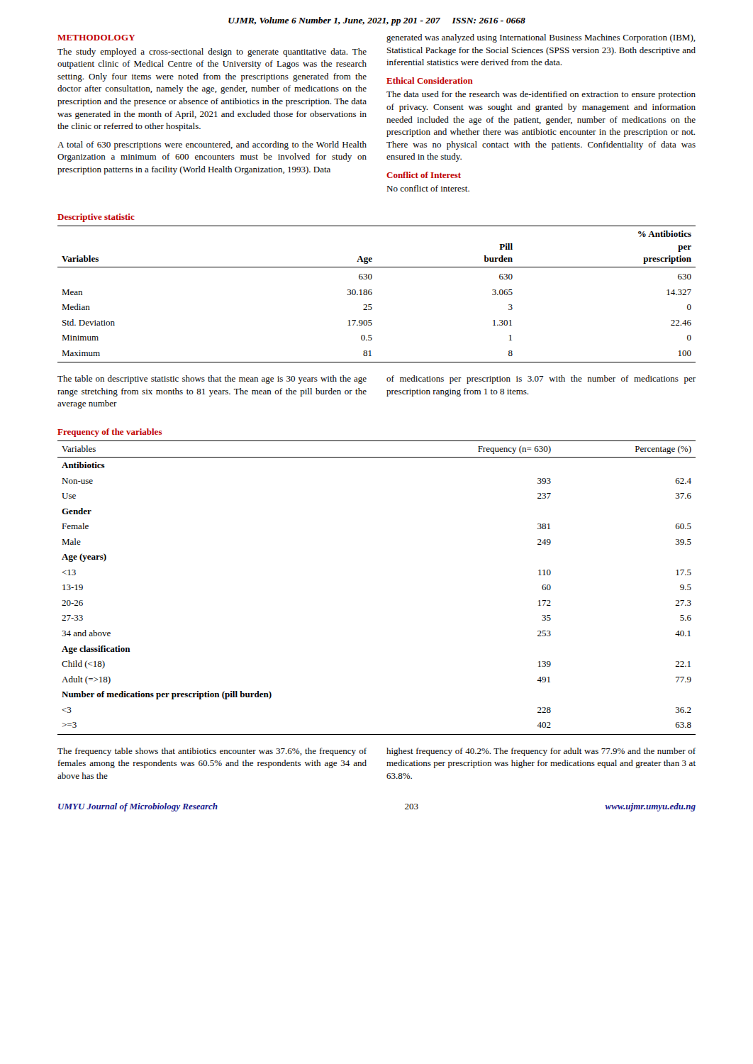UJMR, Volume 6 Number 1, June, 2021, pp 201 - 207 ISSN: 2616 - 0668
METHODOLOGY
The study employed a cross-sectional design to generate quantitative data. The outpatient clinic of Medical Centre of the University of Lagos was the research setting. Only four items were noted from the prescriptions generated from the doctor after consultation, namely the age, gender, number of medications on the prescription and the presence or absence of antibiotics in the prescription. The data was generated in the month of April, 2021 and excluded those for observations in the clinic or referred to other hospitals.
A total of 630 prescriptions were encountered, and according to the World Health Organization a minimum of 600 encounters must be involved for study on prescription patterns in a facility (World Health Organization, 1993). Data
generated was analyzed using International Business Machines Corporation (IBM), Statistical Package for the Social Sciences (SPSS version 23). Both descriptive and inferential statistics were derived from the data.
Ethical Consideration
The data used for the research was de-identified on extraction to ensure protection of privacy. Consent was sought and granted by management and information needed included the age of the patient, gender, number of medications on the prescription and whether there was antibiotic encounter in the prescription or not. There was no physical contact with the patients. Confidentiality of data was ensured in the study.
Conflict of Interest
No conflict of interest.
Descriptive statistic
| Variables | Age | Pill burden | % Antibiotics per prescription |
| --- | --- | --- | --- |
| | 630 | 630 | 630 |
| Mean | 30.186 | 3.065 | 14.327 |
| Median | 25 | 3 | 0 |
| Std. Deviation | 17.905 | 1.301 | 22.46 |
| Minimum | 0.5 | 1 | 0 |
| Maximum | 81 | 8 | 100 |
The table on descriptive statistic shows that the mean age is 30 years with the age range stretching from six months to 81 years. The mean of the pill burden or the average number
of medications per prescription is 3.07 with the number of medications per prescription ranging from 1 to 8 items.
Frequency of the variables
| Variables | Frequency (n= 630) | Percentage (%) |
| --- | --- | --- |
| Antibiotics | | |
| Non-use | 393 | 62.4 |
| Use | 237 | 37.6 |
| Gender | | |
| Female | 381 | 60.5 |
| Male | 249 | 39.5 |
| Age (years) | | |
| <13 | 110 | 17.5 |
| 13-19 | 60 | 9.5 |
| 20-26 | 172 | 27.3 |
| 27-33 | 35 | 5.6 |
| 34 and above | 253 | 40.1 |
| Age classification | | |
| Child (<18) | 139 | 22.1 |
| Adult (=>18) | 491 | 77.9 |
| Number of medications per prescription (pill burden) | | |
| <3 | 228 | 36.2 |
| >=3 | 402 | 63.8 |
The frequency table shows that antibiotics encounter was 37.6%, the frequency of females among the respondents was 60.5% and the respondents with age 34 and above has the
highest frequency of 40.2%. The frequency for adult was 77.9% and the number of medications per prescription was higher for medications equal and greater than 3 at 63.8%.
UMYU Journal of Microbiology Research
203
www.ujmr.umyu.edu.ng